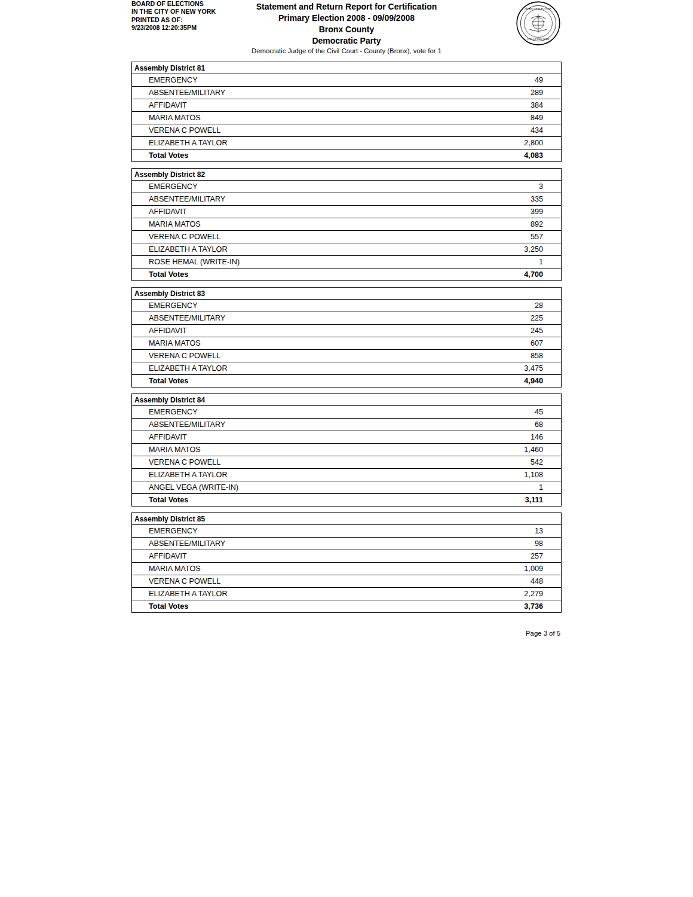BOARD OF ELECTIONS
IN THE CITY OF NEW YORK
PRINTED AS OF:
9/23/2008 12:20:35PM
Statement and Return Report for Certification
Primary Election 2008 - 09/09/2008
Bronx County
Democratic Party
Democratic Judge of the Civil Court - County (Bronx), vote for 1
BOARD OF ELECTIONS CITY OF NEW YORK
Assembly District 81
| EMERGENCY | 49 |
| ABSENTEE/MILITARY | 289 |
| AFFIDAVIT | 384 |
| MARIA MATOS | 849 |
| VERENA C POWELL | 434 |
| ELIZABETH A TAYLOR | 2,800 |
| Total Votes | 4,083 |
Assembly District 82
| EMERGENCY | 3 |
| ABSENTEE/MILITARY | 335 |
| AFFIDAVIT | 399 |
| MARIA MATOS | 892 |
| VERENA C POWELL | 557 |
| ELIZABETH A TAYLOR | 3,250 |
| ROSE HEMAL (WRITE-IN) | 1 |
| Total Votes | 4,700 |
Assembly District 83
| EMERGENCY | 28 |
| ABSENTEE/MILITARY | 225 |
| AFFIDAVIT | 245 |
| MARIA MATOS | 607 |
| VERENA C POWELL | 858 |
| ELIZABETH A TAYLOR | 3,475 |
| Total Votes | 4,940 |
Assembly District 84
| EMERGENCY | 45 |
| ABSENTEE/MILITARY | 68 |
| AFFIDAVIT | 146 |
| MARIA MATOS | 1,460 |
| VERENA C POWELL | 542 |
| ELIZABETH A TAYLOR | 1,108 |
| ANGEL VEGA (WRITE-IN) | 1 |
| Total Votes | 3,111 |
Assembly District 85
| EMERGENCY | 13 |
| ABSENTEE/MILITARY | 98 |
| AFFIDAVIT | 257 |
| MARIA MATOS | 1,009 |
| VERENA C POWELL | 448 |
| ELIZABETH A TAYLOR | 2,279 |
| Total Votes | 3,736 |
Page 3 of 5